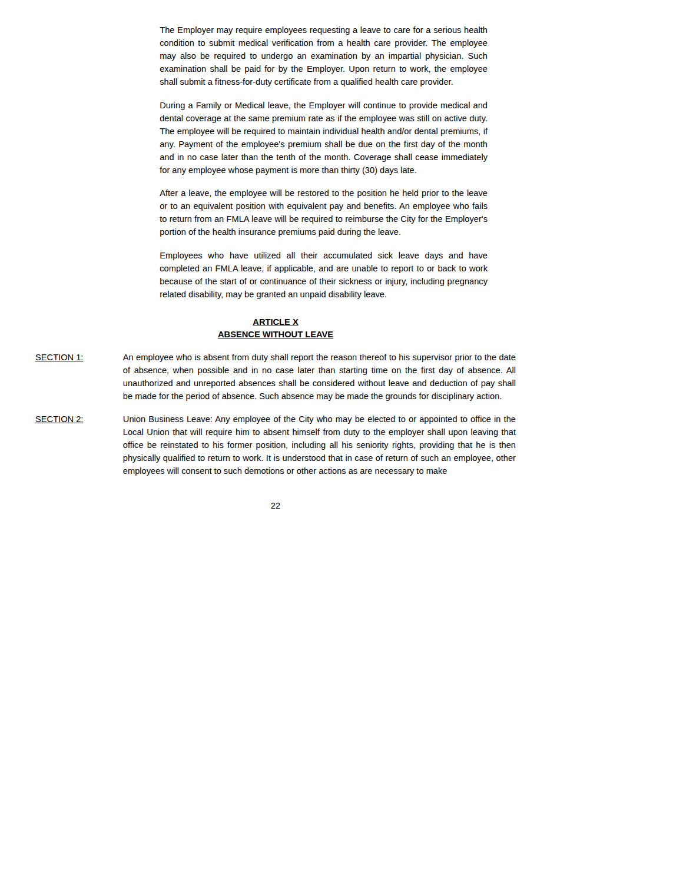The Employer may require employees requesting a leave to care for a serious health condition to submit medical verification from a health care provider. The employee may also be required to undergo an examination by an impartial physician. Such examination shall be paid for by the Employer. Upon return to work, the employee shall submit a fitness-for-duty certificate from a qualified health care provider.
During a Family or Medical leave, the Employer will continue to provide medical and dental coverage at the same premium rate as if the employee was still on active duty. The employee will be required to maintain individual health and/or dental premiums, if any. Payment of the employee's premium shall be due on the first day of the month and in no case later than the tenth of the month. Coverage shall cease immediately for any employee whose payment is more than thirty (30) days late.
After a leave, the employee will be restored to the position he held prior to the leave or to an equivalent position with equivalent pay and benefits. An employee who fails to return from an FMLA leave will be required to reimburse the City for the Employer's portion of the health insurance premiums paid during the leave.
Employees who have utilized all their accumulated sick leave days and have completed an FMLA leave, if applicable, and are unable to report to or back to work because of the start of or continuance of their sickness or injury, including pregnancy related disability, may be granted an unpaid disability leave.
ARTICLE X
ABSENCE WITHOUT LEAVE
SECTION 1:
An employee who is absent from duty shall report the reason thereof to his supervisor prior to the date of absence, when possible and in no case later than starting time on the first day of absence. All unauthorized and unreported absences shall be considered without leave and deduction of pay shall be made for the period of absence. Such absence may be made the grounds for disciplinary action.
SECTION 2:
Union Business Leave: Any employee of the City who may be elected to or appointed to office in the Local Union that will require him to absent himself from duty to the employer shall upon leaving that office be reinstated to his former position, including all his seniority rights, providing that he is then physically qualified to return to work. It is understood that in case of return of such an employee, other employees will consent to such demotions or other actions as are necessary to make
22